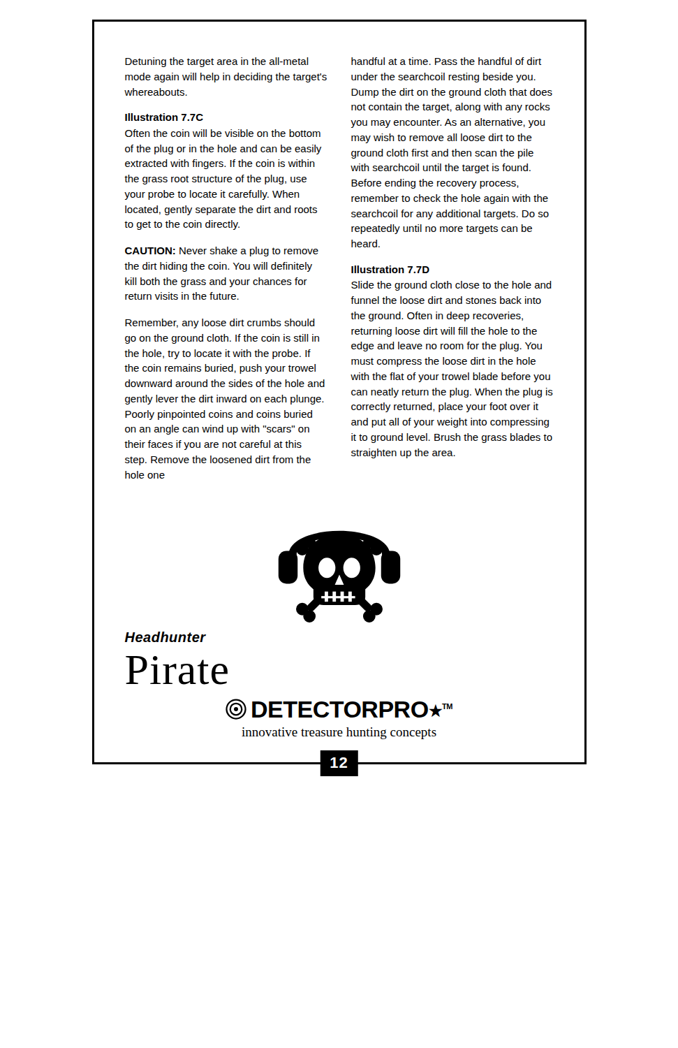Detuning the target area in the all-metal mode again will help in deciding the target's whereabouts.
Illustration 7.7C
Often the coin will be visible on the bottom of the plug or in the hole and can be easily extracted with fingers. If the coin is within the grass root structure of the plug, use your probe to locate it carefully. When located, gently separate the dirt and roots to get to the coin directly.
CAUTION: Never shake a plug to remove the dirt hiding the coin. You will definitely kill both the grass and your chances for return visits in the future.
Remember, any loose dirt crumbs should go on the ground cloth. If the coin is still in the hole, try to locate it with the probe. If the coin remains buried, push your trowel downward around the sides of the hole and gently lever the dirt inward on each plunge. Poorly pinpointed coins and coins buried on an angle can wind up with "scars" on their faces if you are not careful at this step. Remove the loosened dirt from the hole one
handful at a time. Pass the handful of dirt under the searchcoil resting beside you. Dump the dirt on the ground cloth that does not contain the target, along with any rocks you may encounter. As an alternative, you may wish to remove all loose dirt to the ground cloth first and then scan the pile with searchcoil until the target is found. Before ending the recovery process, remember to check the hole again with the searchcoil for any additional targets. Do so repeatedly until no more targets can be heard.
Illustration 7.7D
Slide the ground cloth close to the hole and funnel the loose dirt and stones back into the ground. Often in deep recoveries, returning loose dirt will fill the hole to the edge and leave no room for the plug. You must compress the loose dirt in the hole with the flat of your trowel blade before you can neatly return the plug. When the plug is correctly returned, place your foot over it and put all of your weight into compressing it to ground level. Brush the grass blades to straighten up the area.
Headhunter
Pirate
DETECTORPRO★TM
innovative treasure hunting concepts
12